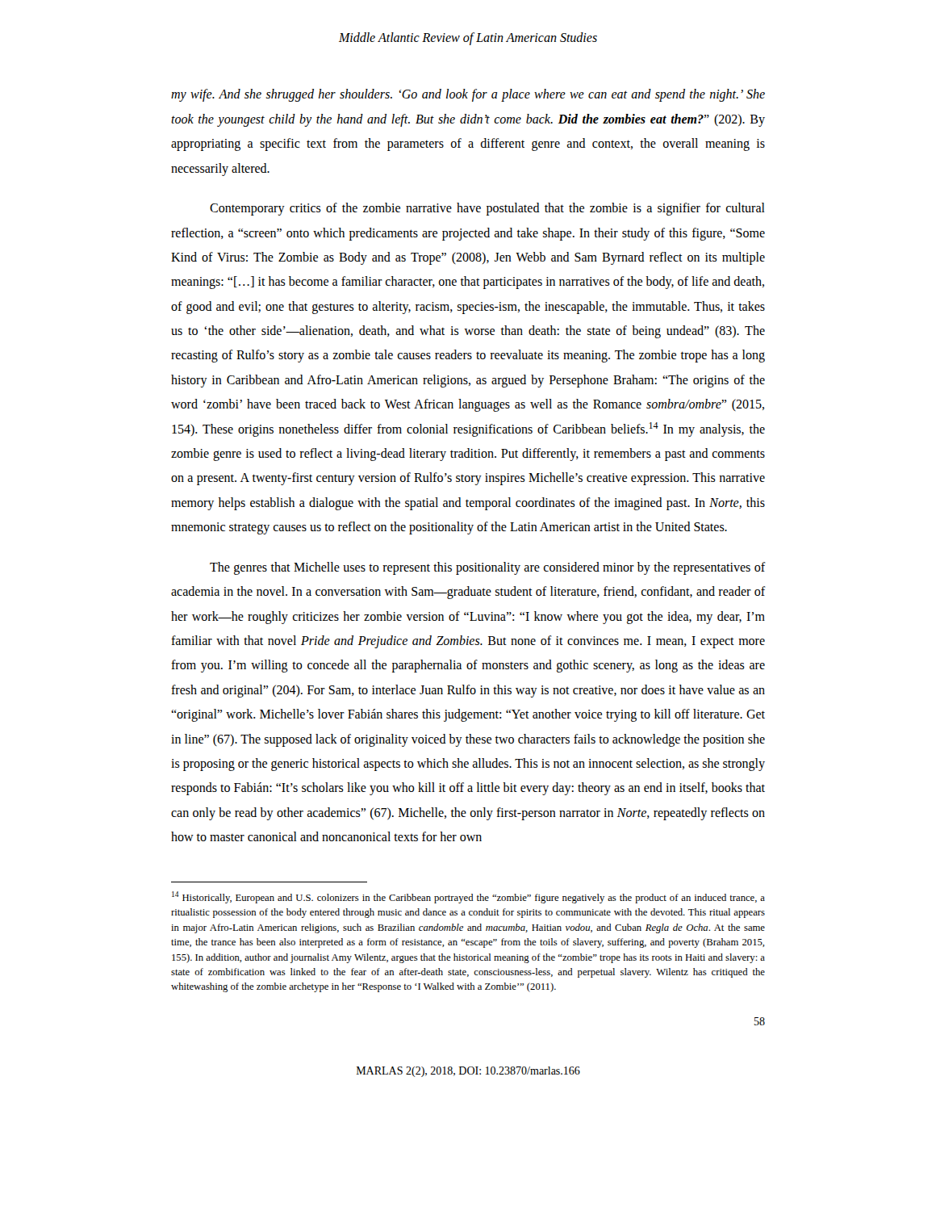Middle Atlantic Review of Latin American Studies
my wife. And she shrugged her shoulders. ‘Go and look for a place where we can eat and spend the night.’ She took the youngest child by the hand and left. But she didn’t come back. Did the zombies eat them?” (202). By appropriating a specific text from the parameters of a different genre and context, the overall meaning is necessarily altered.
Contemporary critics of the zombie narrative have postulated that the zombie is a signifier for cultural reflection, a “screen” onto which predicaments are projected and take shape. In their study of this figure, “Some Kind of Virus: The Zombie as Body and as Trope” (2008), Jen Webb and Sam Byrnard reflect on its multiple meanings: “[…] it has become a familiar character, one that participates in narratives of the body, of life and death, of good and evil; one that gestures to alterity, racism, species-ism, the inescapable, the immutable. Thus, it takes us to ‘the other side’—alienation, death, and what is worse than death: the state of being undead” (83). The recasting of Rulfo’s story as a zombie tale causes readers to reevaluate its meaning. The zombie trope has a long history in Caribbean and Afro-Latin American religions, as argued by Persephone Braham: “The origins of the word ‘zombi’ have been traced back to West African languages as well as the Romance sombra/ombre” (2015, 154). These origins nonetheless differ from colonial resignifications of Caribbean beliefs.14 In my analysis, the zombie genre is used to reflect a living-dead literary tradition. Put differently, it remembers a past and comments on a present. A twenty-first century version of Rulfo’s story inspires Michelle’s creative expression. This narrative memory helps establish a dialogue with the spatial and temporal coordinates of the imagined past. In Norte, this mnemonic strategy causes us to reflect on the positionality of the Latin American artist in the United States.
The genres that Michelle uses to represent this positionality are considered minor by the representatives of academia in the novel. In a conversation with Sam—graduate student of literature, friend, confidant, and reader of her work—he roughly criticizes her zombie version of “Luvina”: “I know where you got the idea, my dear, I’m familiar with that novel Pride and Prejudice and Zombies. But none of it convinces me. I mean, I expect more from you. I’m willing to concede all the paraphernalia of monsters and gothic scenery, as long as the ideas are fresh and original” (204). For Sam, to interlace Juan Rulfo in this way is not creative, nor does it have value as an “original” work. Michelle’s lover Fabián shares this judgement: “Yet another voice trying to kill off literature. Get in line” (67). The supposed lack of originality voiced by these two characters fails to acknowledge the position she is proposing or the generic historical aspects to which she alludes. This is not an innocent selection, as she strongly responds to Fabián: “It’s scholars like you who kill it off a little bit every day: theory as an end in itself, books that can only be read by other academics” (67). Michelle, the only first-person narrator in Norte, repeatedly reflects on how to master canonical and noncanonical texts for her own
14 Historically, European and U.S. colonizers in the Caribbean portrayed the “zombie” figure negatively as the product of an induced trance, a ritualistic possession of the body entered through music and dance as a conduit for spirits to communicate with the devoted. This ritual appears in major Afro-Latin American religions, such as Brazilian candomble and macumba, Haitian vodou, and Cuban Regla de Ocha. At the same time, the trance has been also interpreted as a form of resistance, an “escape” from the toils of slavery, suffering, and poverty (Braham 2015, 155). In addition, author and journalist Amy Wilentz, argues that the historical meaning of the “zombie” trope has its roots in Haiti and slavery: a state of zombification was linked to the fear of an after-death state, consciousness-less, and perpetual slavery. Wilentz has critiqued the whitewashing of the zombie archetype in her “Response to ‘I Walked with a Zombie’” (2011).
58
MARLAS 2(2), 2018, DOI: 10.23870/marlas.166